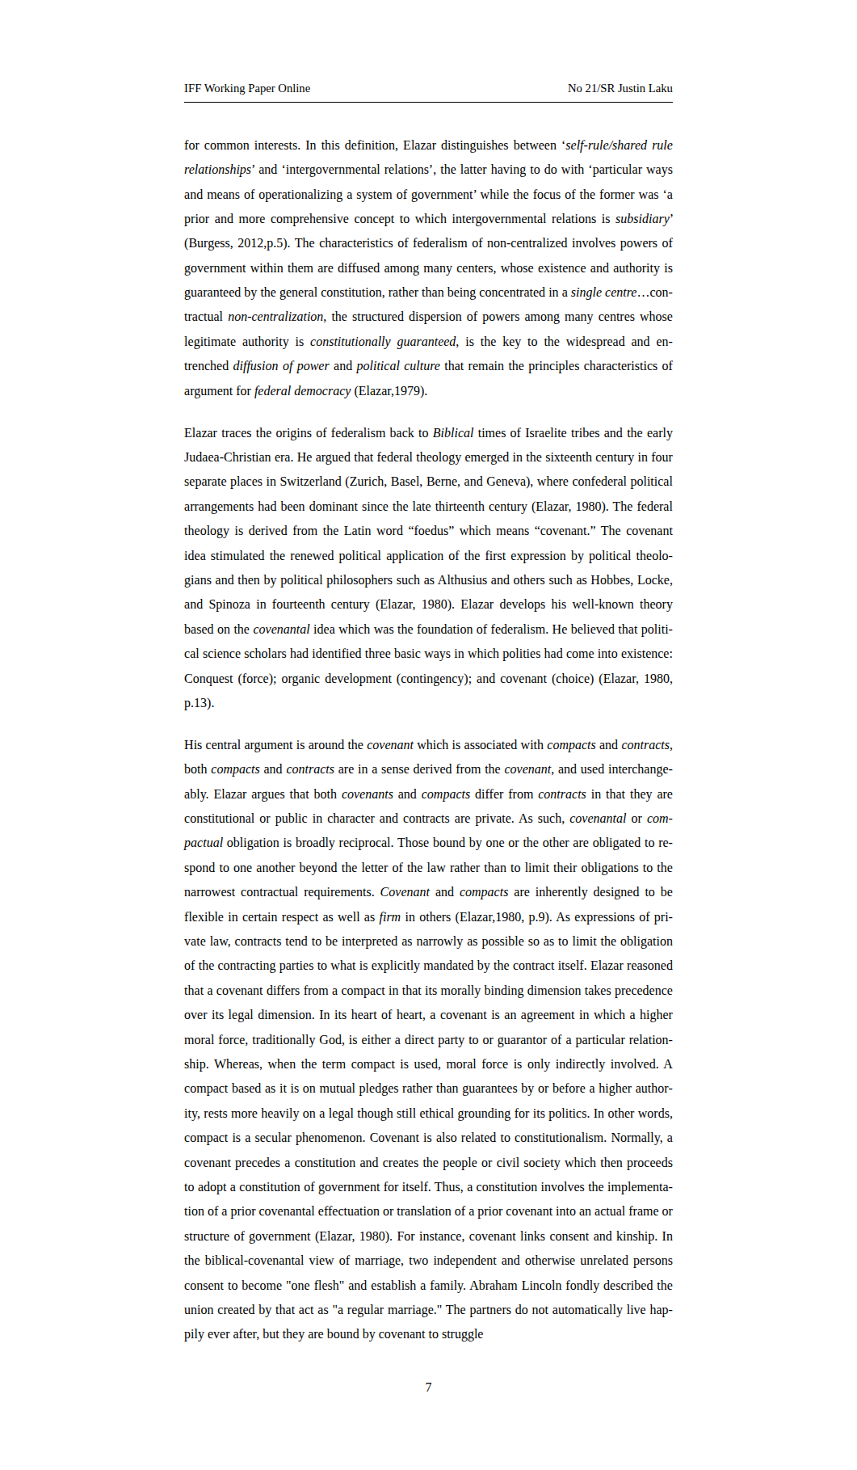IFF Working Paper Online No 21/SR Justin Laku
for common interests. In this definition, Elazar distinguishes between ‘self-rule/shared rule relationships’ and ‘intergovernmental relations’, the latter having to do with ‘particular ways and means of operationalizing a system of government’ while the focus of the former was ‘a prior and more comprehensive concept to which intergovernmental relations is subsidiary’ (Burgess, 2012,p.5). The characteristics of federalism of non-centralized involves powers of government within them are diffused among many centers, whose existence and authority is guaranteed by the general constitution, rather than being concentrated in a single centre…contractual non-centralization, the structured dispersion of powers among many centres whose legitimate authority is constitutionally guaranteed, is the key to the widespread and entrenched diffusion of power and political culture that remain the principles characteristics of argument for federal democracy (Elazar,1979).
Elazar traces the origins of federalism back to Biblical times of Israelite tribes and the early Judaea-Christian era. He argued that federal theology emerged in the sixteenth century in four separate places in Switzerland (Zurich, Basel, Berne, and Geneva), where confederal political arrangements had been dominant since the late thirteenth century (Elazar, 1980). The federal theology is derived from the Latin word “foedus” which means “covenant.” The covenant idea stimulated the renewed political application of the first expression by political theologians and then by political philosophers such as Althusius and others such as Hobbes, Locke, and Spinoza in fourteenth century (Elazar, 1980). Elazar develops his well-known theory based on the covenantal idea which was the foundation of federalism. He believed that political science scholars had identified three basic ways in which polities had come into existence: Conquest (force); organic development (contingency); and covenant (choice) (Elazar, 1980, p.13).
His central argument is around the covenant which is associated with compacts and contracts, both compacts and contracts are in a sense derived from the covenant, and used interchangeably. Elazar argues that both covenants and compacts differ from contracts in that they are constitutional or public in character and contracts are private. As such, covenantal or compactual obligation is broadly reciprocal. Those bound by one or the other are obligated to respond to one another beyond the letter of the law rather than to limit their obligations to the narrowest contractual requirements. Covenant and compacts are inherently designed to be flexible in certain respect as well as firm in others (Elazar,1980, p.9). As expressions of private law, contracts tend to be interpreted as narrowly as possible so as to limit the obligation of the contracting parties to what is explicitly mandated by the contract itself. Elazar reasoned that a covenant differs from a compact in that its morally binding dimension takes precedence over its legal dimension. In its heart of heart, a covenant is an agreement in which a higher moral force, traditionally God, is either a direct party to or guarantor of a particular relationship. Whereas, when the term compact is used, moral force is only indirectly involved. A compact based as it is on mutual pledges rather than guarantees by or before a higher authority, rests more heavily on a legal though still ethical grounding for its politics. In other words, compact is a secular phenomenon. Covenant is also related to constitutionalism. Normally, a covenant precedes a constitution and creates the people or civil society which then proceeds to adopt a constitution of government for itself. Thus, a constitution involves the implementation of a prior covenantal effectuation or translation of a prior covenant into an actual frame or structure of government (Elazar, 1980). For instance, covenant links consent and kinship. In the biblical-covenantal view of marriage, two independent and otherwise unrelated persons consent to become "one flesh" and establish a family. Abraham Lincoln fondly described the union created by that act as "a regular marriage." The partners do not automatically live happily ever after, but they are bound by covenant to struggle
7